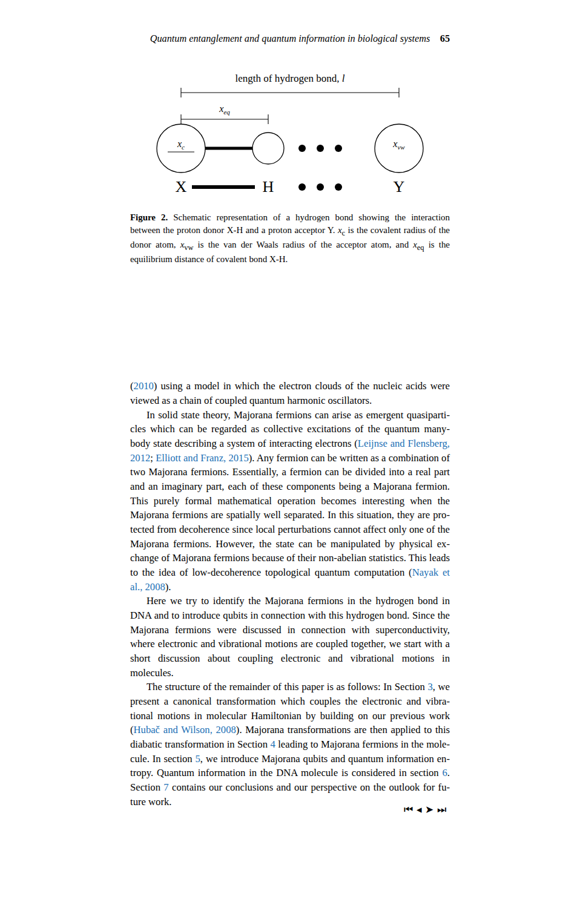Quantum entanglement and quantum information in biological systems 65
length of hydrogen bond, l xeq xc xvw bottom row: X ---- H ... Y X H Y
Figure 2. Schematic representation of a hydrogen bond showing the interaction between the proton donor X-H and a proton acceptor Y. xc is the covalent radius of the donor atom, xvw is the van der Waals radius of the acceptor atom, and xeq is the equilibrium distance of covalent bond X-H.
(2010) using a model in which the electron clouds of the nucleic acids were viewed as a chain of coupled quantum harmonic oscillators.
In solid state theory, Majorana fermions can arise as emergent quasiparticles which can be regarded as collective excitations of the quantum many-body state describing a system of interacting electrons (Leijnse and Flensberg, 2012; Elliott and Franz, 2015). Any fermion can be written as a combination of two Majorana fermions. Essentially, a fermion can be divided into a real part and an imaginary part, each of these components being a Majorana fermion. This purely formal mathematical operation becomes interesting when the Majorana fermions are spatially well separated. In this situation, they are protected from decoherence since local perturbations cannot affect only one of the Majorana fermions. However, the state can be manipulated by physical exchange of Majorana fermions because of their non-abelian statistics. This leads to the idea of low-decoherence topological quantum computation (Nayak et al., 2008).
Here we try to identify the Majorana fermions in the hydrogen bond in DNA and to introduce qubits in connection with this hydrogen bond. Since the Majorana fermions were discussed in connection with superconductivity, where electronic and vibrational motions are coupled together, we start with a short discussion about coupling electronic and vibrational motions in molecules.
The structure of the remainder of this paper is as follows: In Section 3, we present a canonical transformation which couples the electronic and vibrational motions in molecular Hamiltonian by building on our previous work (Hubač and Wilson, 2008). Majorana transformations are then applied to this diabatic transformation in Section 4 leading to Majorana fermions in the molecule. In section 5, we introduce Majorana qubits and quantum information entropy. Quantum information in the DNA molecule is considered in section 6. Section 7 contains our conclusions and our perspective on the outlook for future work.
⏮◂➤⏭